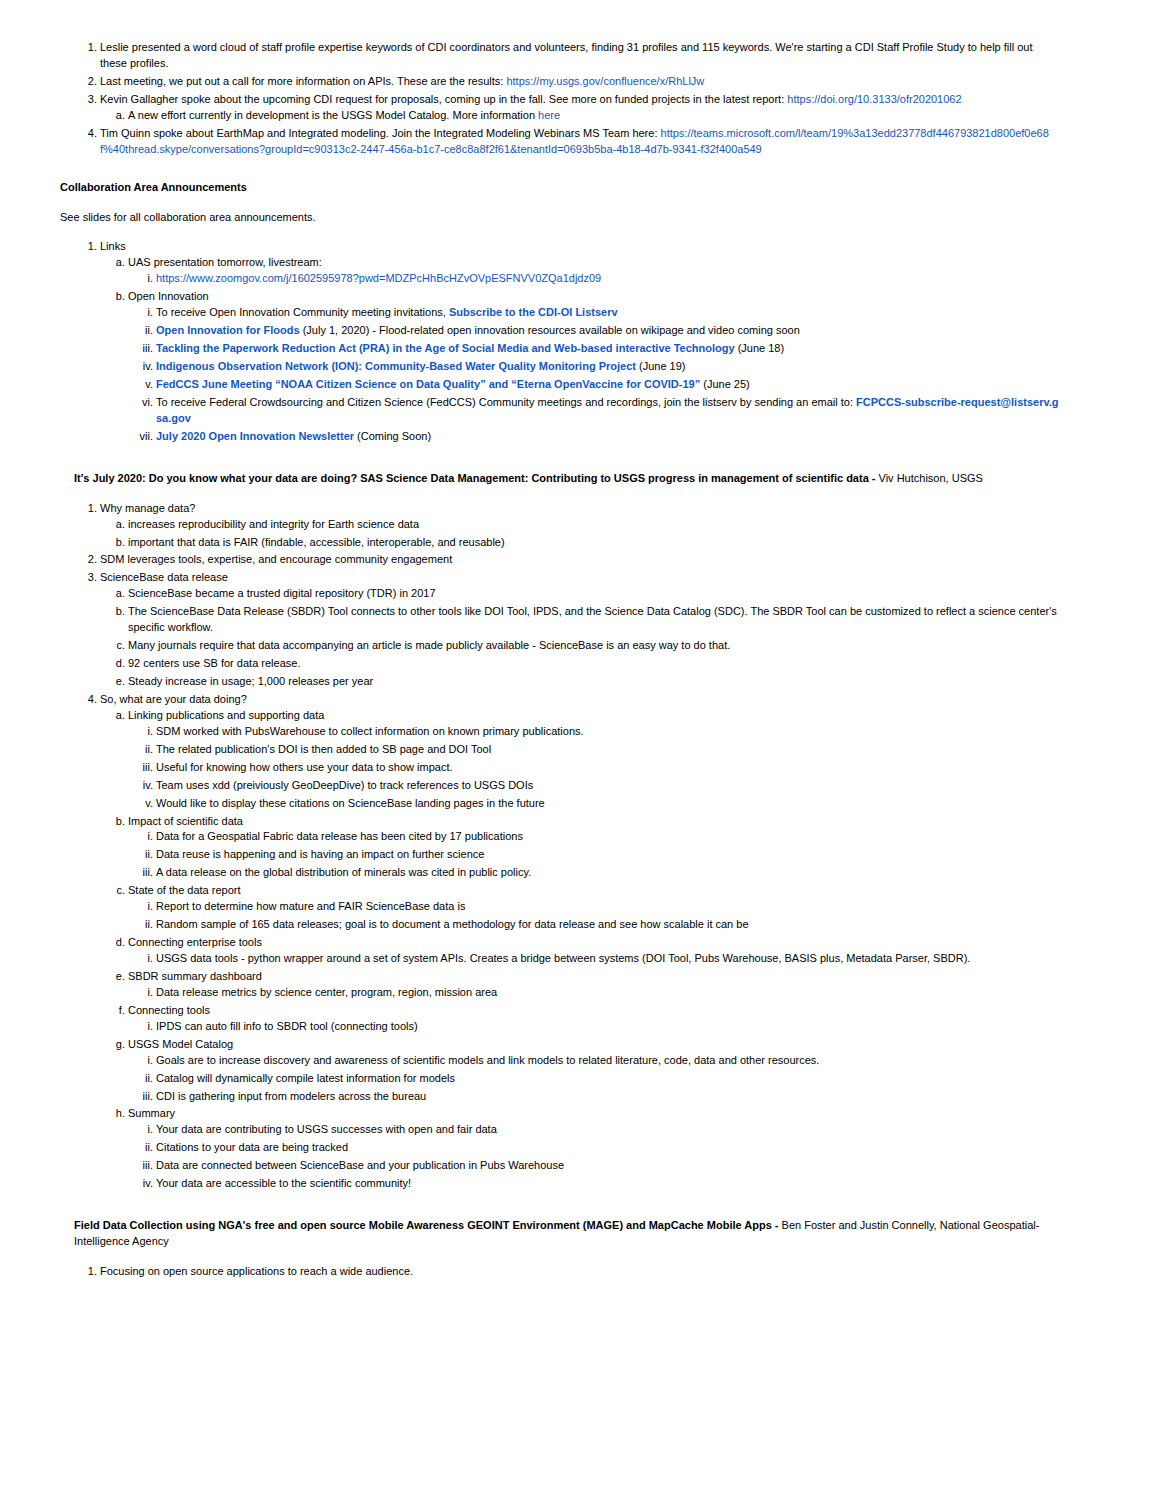Leslie presented a word cloud of staff profile expertise keywords of CDI coordinators and volunteers, finding 31 profiles and 115 keywords. We're starting a CDI Staff Profile Study to help fill out these profiles.
Last meeting, we put out a call for more information on APIs. These are the results: https://my.usgs.gov/confluence/x/RhLlJw
Kevin Gallagher spoke about the upcoming CDI request for proposals, coming up in the fall. See more on funded projects in the latest report: https://doi.org/10.3133/ofr20201062
A new effort currently in development is the USGS Model Catalog. More information here
Tim Quinn spoke about EarthMap and Integrated modeling. Join the Integrated Modeling Webinars MS Team here: https://teams.microsoft.com/l/team/19%3a13edd23778df446793821d800ef0e68f%40thread.skype/conversations?groupId=c90313c2-2447-456a-b1c7-ce8c8a8f2f61&tenantId=0693b5ba-4b18-4d7b-9341-f32f400a549
Collaboration Area Announcements
See slides for all collaboration area announcements.
Links
UAS presentation tomorrow, livestream:
https://www.zoomgov.com/j/1602595978?pwd=MDZPcHhBcHZvOVpESFNVV0ZQa1djdz09
Open Innovation
To receive Open Innovation Community meeting invitations, Subscribe to the CDI-OI Listserv
Open Innovation for Floods (July 1, 2020) - Flood-related open innovation resources available on wikipage and video coming soon
Tackling the Paperwork Reduction Act (PRA) in the Age of Social Media and Web-based interactive Technology (June 18)
Indigenous Observation Network (ION): Community-Based Water Quality Monitoring Project (June 19)
FedCCS June Meeting “NOAA Citizen Science on Data Quality” and “Eterna OpenVaccine for COVID-19” (June 25)
To receive Federal Crowdsourcing and Citizen Science (FedCCS) Community meetings and recordings, join the listserv by sending an email to: FCPCCS-subscribe-request@listserv.gsa.gov
July 2020 Open Innovation Newsletter (Coming Soon)
It's July 2020: Do you know what your data are doing? SAS Science Data Management: Contributing to USGS progress in management of scientific data - Viv Hutchison, USGS
Why manage data?
increases reproducibility and integrity for Earth science data
important that data is FAIR (findable, accessible, interoperable, and reusable)
SDM leverages tools, expertise, and encourage community engagement
ScienceBase data release
ScienceBase became a trusted digital repository (TDR) in 2017
The ScienceBase Data Release (SBDR) Tool connects to other tools like DOI Tool, IPDS, and the Science Data Catalog (SDC). The SBDR Tool can be customized to reflect a science center's specific workflow.
Many journals require that data accompanying an article is made publicly available - ScienceBase is an easy way to do that.
92 centers use SB for data release.
Steady increase in usage; 1,000 releases per year
So, what are your data doing?
Linking publications and supporting data
SDM worked with PubsWarehouse to collect information on known primary publications.
The related publication's DOI is then added to SB page and DOI Tool
Useful for knowing how others use your data to show impact.
Team uses xdd (preiviously GeoDeepDive) to track references to USGS DOIs
Would like to display these citations on ScienceBase landing pages in the future
Impact of scientific data
Data for a Geospatial Fabric data release has been cited by 17 publications
Data reuse is happening and is having an impact on further science
A data release on the global distribution of minerals was cited in public policy.
State of the data report
Report to determine how mature and FAIR ScienceBase data is
Random sample of 165 data releases; goal is to document a methodology for data release and see how scalable it can be
Connecting enterprise tools
USGS data tools - python wrapper around a set of system APIs. Creates a bridge between systems (DOI Tool, Pubs Warehouse, BASIS plus, Metadata Parser, SBDR).
SBDR summary dashboard
Data release metrics by science center, program, region, mission area
Connecting tools
IPDS can auto fill info to SBDR tool (connecting tools)
USGS Model Catalog
Goals are to increase discovery and awareness of scientific models and link models to related literature, code, data and other resources.
Catalog will dynamically compile latest information for models
CDI is gathering input from modelers across the bureau
Summary
Your data are contributing to USGS successes with open and fair data
Citations to your data are being tracked
Data are connected between ScienceBase and your publication in Pubs Warehouse
Your data are accessible to the scientific community!
Field Data Collection using NGA's free and open source Mobile Awareness GEOINT Environment (MAGE) and MapCache Mobile Apps - Ben Foster and Justin Connelly, National Geospatial-Intelligence Agency
Focusing on open source applications to reach a wide audience.